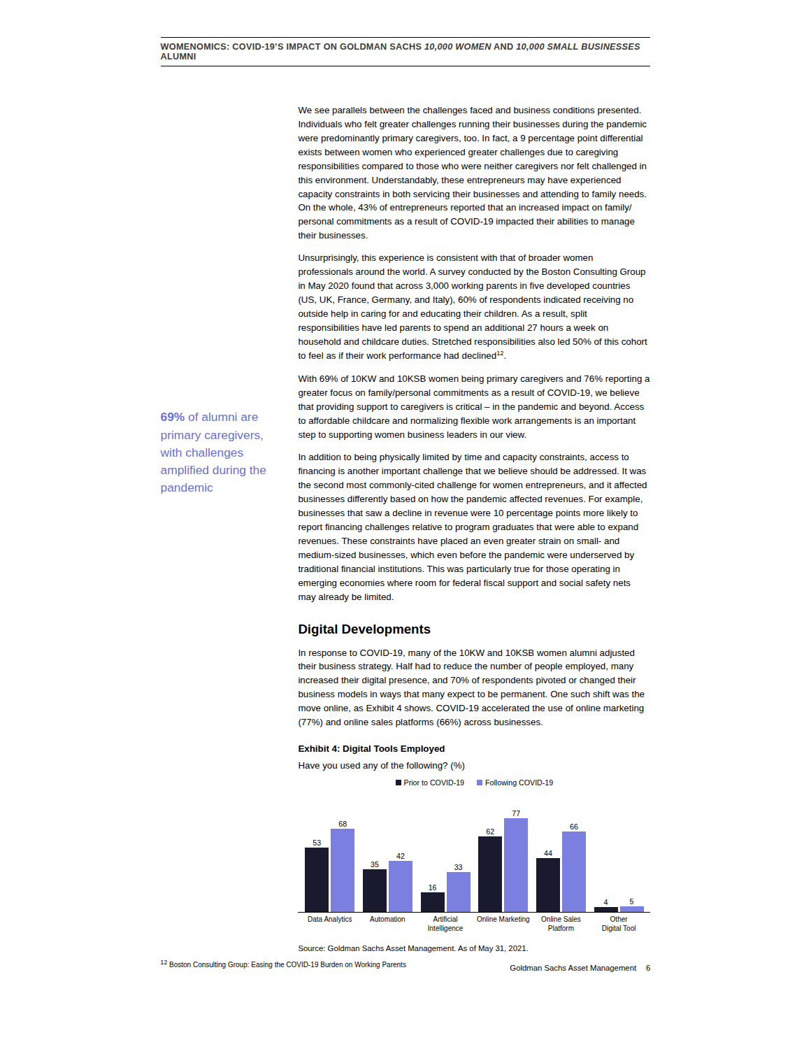WOMENOMICS: COVID-19’S IMPACT ON GOLDMAN SACHS 10,000 WOMEN AND 10,000 SMALL BUSINESSES ALUMNI
69% of alumni are primary caregivers, with challenges amplified during the pandemic
We see parallels between the challenges faced and business conditions presented. Individuals who felt greater challenges running their businesses during the pandemic were predominantly primary caregivers, too. In fact, a 9 percentage point differential exists between women who experienced greater challenges due to caregiving responsibilities compared to those who were neither caregivers nor felt challenged in this environment. Understandably, these entrepreneurs may have experienced capacity constraints in both servicing their businesses and attending to family needs. On the whole, 43% of entrepreneurs reported that an increased impact on family/ personal commitments as a result of COVID-19 impacted their abilities to manage their businesses.
Unsurprisingly, this experience is consistent with that of broader women professionals around the world. A survey conducted by the Boston Consulting Group in May 2020 found that across 3,000 working parents in five developed countries (US, UK, France, Germany, and Italy), 60% of respondents indicated receiving no outside help in caring for and educating their children. As a result, split responsibilities have led parents to spend an additional 27 hours a week on household and childcare duties. Stretched responsibilities also led 50% of this cohort to feel as if their work performance had declined12.
With 69% of 10KW and 10KSB women being primary caregivers and 76% reporting a greater focus on family/personal commitments as a result of COVID-19, we believe that providing support to caregivers is critical – in the pandemic and beyond. Access to affordable childcare and normalizing flexible work arrangements is an important step to supporting women business leaders in our view.
In addition to being physically limited by time and capacity constraints, access to financing is another important challenge that we believe should be addressed. It was the second most commonly-cited challenge for women entrepreneurs, and it affected businesses differently based on how the pandemic affected revenues. For example, businesses that saw a decline in revenue were 10 percentage points more likely to report financing challenges relative to program graduates that were able to expand revenues. These constraints have placed an even greater strain on small- and medium-sized businesses, which even before the pandemic were underserved by traditional financial institutions. This was particularly true for those operating in emerging economies where room for federal fiscal support and social safety nets may already be limited.
Digital Developments
In response to COVID-19, many of the 10KW and 10KSB women alumni adjusted their business strategy. Half had to reduce the number of people employed, many increased their digital presence, and 70% of respondents pivoted or changed their business models in ways that many expect to be permanent. One such shift was the move online, as Exhibit 4 shows. COVID-19 accelerated the use of online marketing (77%) and online sales platforms (66%) across businesses.
Exhibit 4: Digital Tools Employed
Have you used any of the following? (%)
Prior to COVID-19 Following COVID-19
53
68
35
42
16
33
62
77
44
66
4
5
Data Analytics
Automation
Artificial
Intelligence
Online Marketing
Online Sales Platform
Other
Digital Tool
Source: Goldman Sachs Asset Management. As of May 31, 2021.
12 Boston Consulting Group: Easing the COVID-19 Burden on Working Parents
Goldman Sachs Asset Management6